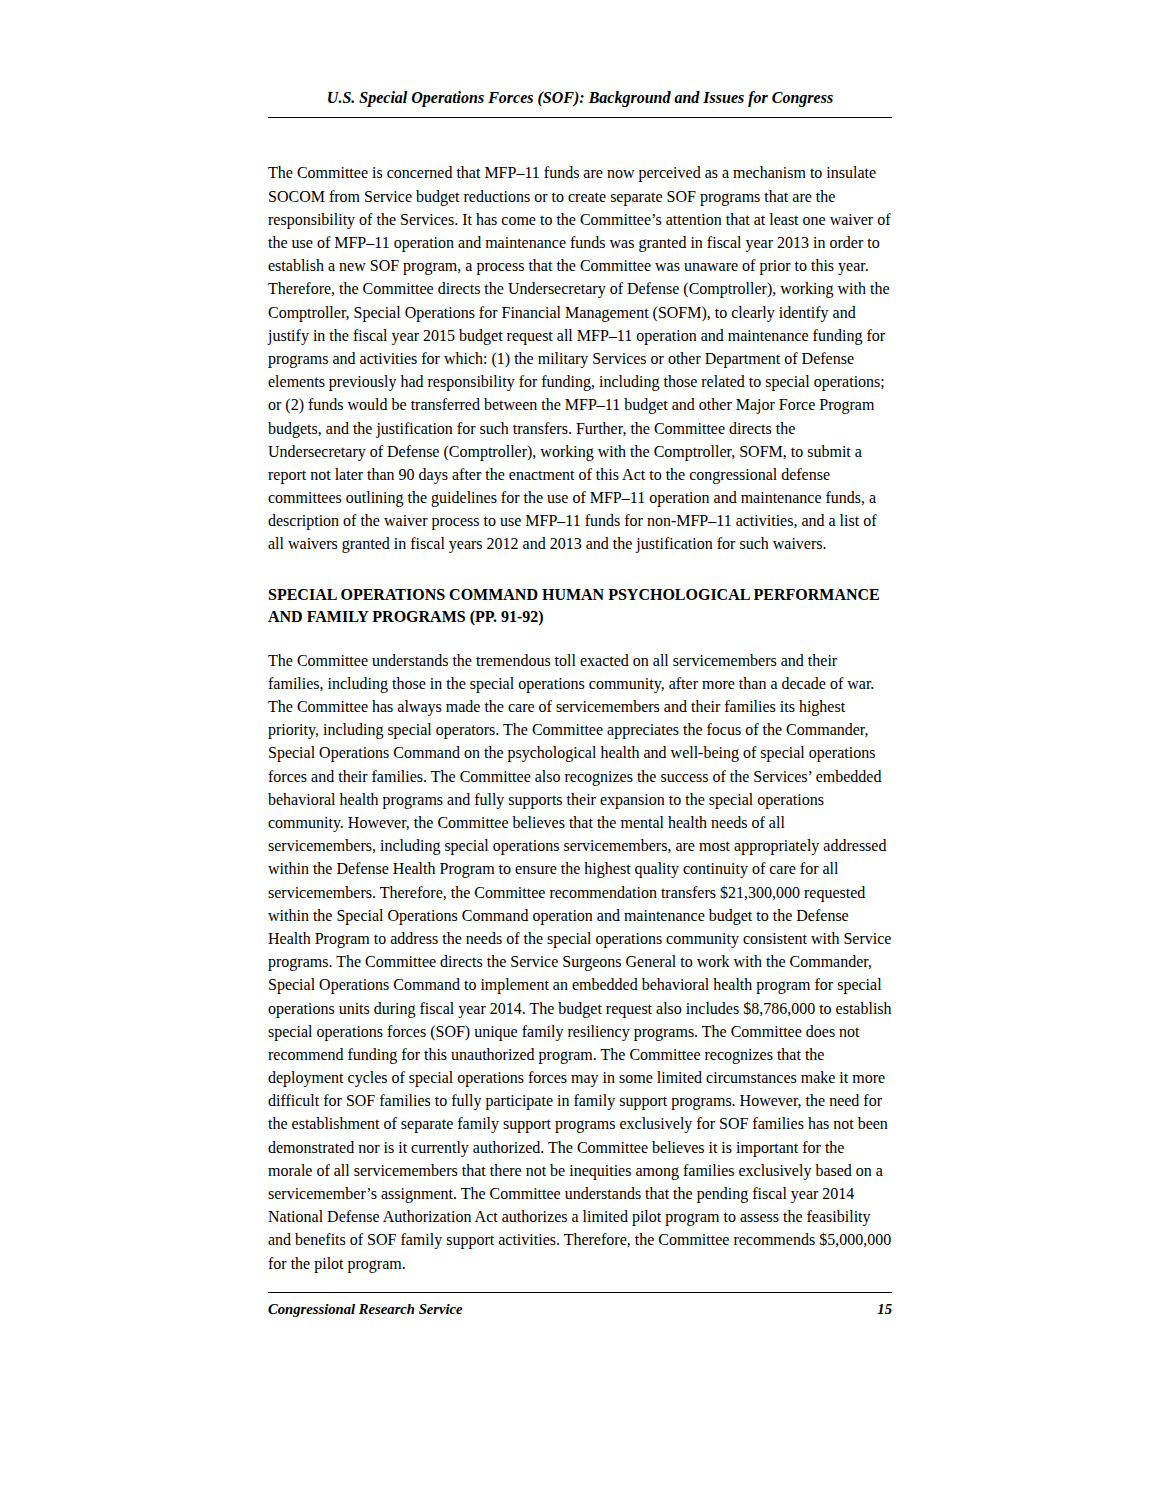U.S. Special Operations Forces (SOF): Background and Issues for Congress
The Committee is concerned that MFP–11 funds are now perceived as a mechanism to insulate SOCOM from Service budget reductions or to create separate SOF programs that are the responsibility of the Services. It has come to the Committee’s attention that at least one waiver of the use of MFP–11 operation and maintenance funds was granted in fiscal year 2013 in order to establish a new SOF program, a process that the Committee was unaware of prior to this year. Therefore, the Committee directs the Undersecretary of Defense (Comptroller), working with the Comptroller, Special Operations for Financial Management (SOFM), to clearly identify and justify in the fiscal year 2015 budget request all MFP–11 operation and maintenance funding for programs and activities for which: (1) the military Services or other Department of Defense elements previously had responsibility for funding, including those related to special operations; or (2) funds would be transferred between the MFP–11 budget and other Major Force Program budgets, and the justification for such transfers. Further, the Committee directs the Undersecretary of Defense (Comptroller), working with the Comptroller, SOFM, to submit a report not later than 90 days after the enactment of this Act to the congressional defense committees outlining the guidelines for the use of MFP–11 operation and maintenance funds, a description of the waiver process to use MFP–11 funds for non-MFP–11 activities, and a list of all waivers granted in fiscal years 2012 and 2013 and the justification for such waivers.
Special Operations Command Human Psychological Performance and Family Programs (pp. 91-92)
The Committee understands the tremendous toll exacted on all servicemembers and their families, including those in the special operations community, after more than a decade of war. The Committee has always made the care of servicemembers and their families its highest priority, including special operators. The Committee appreciates the focus of the Commander, Special Operations Command on the psychological health and well-being of special operations forces and their families. The Committee also recognizes the success of the Services’ embedded behavioral health programs and fully supports their expansion to the special operations community. However, the Committee believes that the mental health needs of all servicemembers, including special operations servicemembers, are most appropriately addressed within the Defense Health Program to ensure the highest quality continuity of care for all servicemembers. Therefore, the Committee recommendation transfers $21,300,000 requested within the Special Operations Command operation and maintenance budget to the Defense Health Program to address the needs of the special operations community consistent with Service programs. The Committee directs the Service Surgeons General to work with the Commander, Special Operations Command to implement an embedded behavioral health program for special operations units during fiscal year 2014. The budget request also includes $8,786,000 to establish special operations forces (SOF) unique family resiliency programs. The Committee does not recommend funding for this unauthorized program. The Committee recognizes that the deployment cycles of special operations forces may in some limited circumstances make it more difficult for SOF families to fully participate in family support programs. However, the need for the establishment of separate family support programs exclusively for SOF families has not been demonstrated nor is it currently authorized. The Committee believes it is important for the morale of all servicemembers that there not be inequities among families exclusively based on a servicemember’s assignment. The Committee understands that the pending fiscal year 2014 National Defense Authorization Act authorizes a limited pilot program to assess the feasibility and benefits of SOF family support activities. Therefore, the Committee recommends $5,000,000 for the pilot program.
Congressional Research Service 15